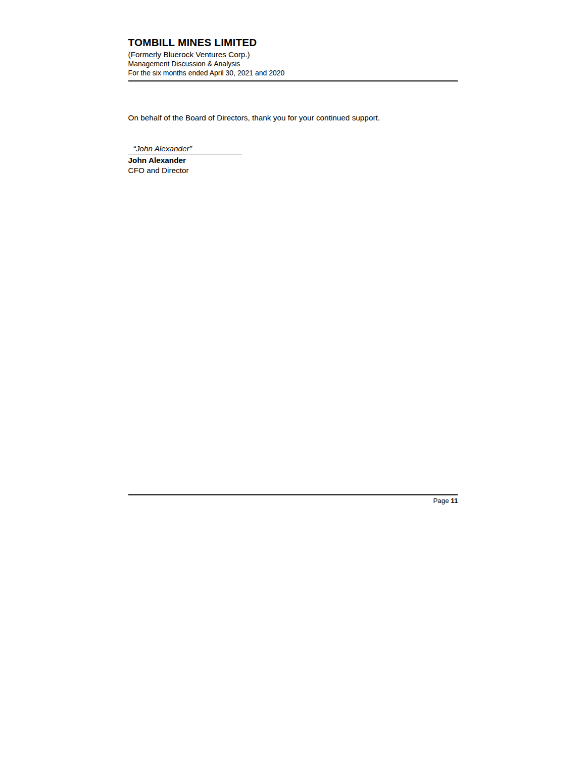TOMBILL MINES LIMITED
(Formerly Bluerock Ventures Corp.)
Management Discussion & Analysis
For the six months ended April 30, 2021 and 2020
On behalf of the Board of Directors, thank you for your continued support.
“John Alexander”
John Alexander
CFO and Director
Page 11